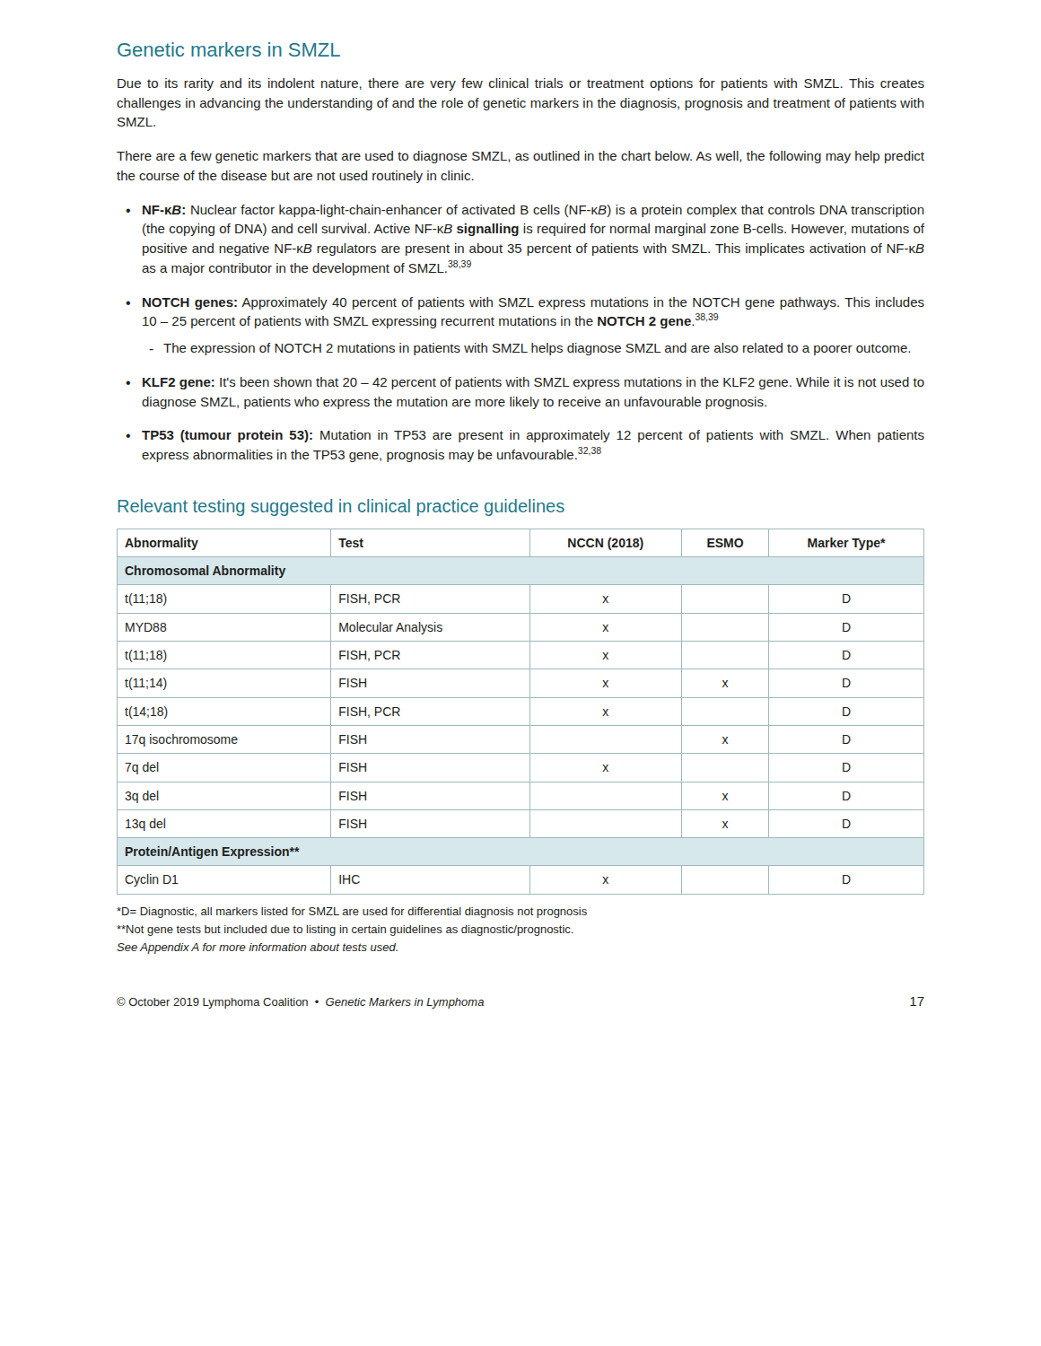Genetic markers in SMZL
Due to its rarity and its indolent nature, there are very few clinical trials or treatment options for patients with SMZL. This creates challenges in advancing the understanding of and the role of genetic markers in the diagnosis, prognosis and treatment of patients with SMZL.
There are a few genetic markers that are used to diagnose SMZL, as outlined in the chart below. As well, the following may help predict the course of the disease but are not used routinely in clinic.
NF-κB: Nuclear factor kappa-light-chain-enhancer of activated B cells (NF-κB) is a protein complex that controls DNA transcription (the copying of DNA) and cell survival. Active NF-κB signalling is required for normal marginal zone B-cells. However, mutations of positive and negative NF-κB regulators are present in about 35 percent of patients with SMZL. This implicates activation of NF-κB as a major contributor in the development of SMZL.38,39
NOTCH genes: Approximately 40 percent of patients with SMZL express mutations in the NOTCH gene pathways. This includes 10 – 25 percent of patients with SMZL expressing recurrent mutations in the NOTCH 2 gene.38,39
The expression of NOTCH 2 mutations in patients with SMZL helps diagnose SMZL and are also related to a poorer outcome.
KLF2 gene: It's been shown that 20 – 42 percent of patients with SMZL express mutations in the KLF2 gene. While it is not used to diagnose SMZL, patients who express the mutation are more likely to receive an unfavourable prognosis.
TP53 (tumour protein 53): Mutation in TP53 are present in approximately 12 percent of patients with SMZL. When patients express abnormalities in the TP53 gene, prognosis may be unfavourable.32,38
Relevant testing suggested in clinical practice guidelines
| Abnormality | Test | NCCN (2018) | ESMO | Marker Type* |
| --- | --- | --- | --- | --- |
| Chromosomal Abnormality |
| t(11;18) | FISH, PCR | x | | D |
| MYD88 | Molecular Analysis | x | | D |
| t(11;18) | FISH, PCR | x | | D |
| t(11;14) | FISH | x | x | D |
| t(14;18) | FISH, PCR | x | | D |
| 17q isochromosome | FISH | | x | D |
| 7q del | FISH | x | | D |
| 3q del | FISH | | x | D |
| 13q del | FISH | | x | D |
| Protein/Antigen Expression** |
| Cyclin D1 | IHC | x | | D |
*D= Diagnostic, all markers listed for SMZL are used for differential diagnosis not prognosis
**Not gene tests but included due to listing in certain guidelines as diagnostic/prognostic.
See Appendix A for more information about tests used.
© October 2019 Lymphoma Coalition • Genetic Markers in Lymphoma
17